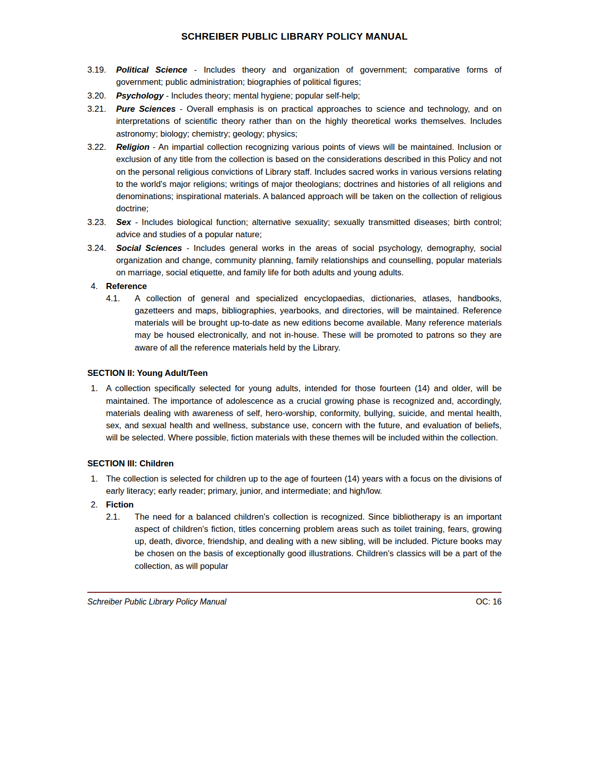SCHREIBER PUBLIC LIBRARY POLICY MANUAL
3.19. Political Science - Includes theory and organization of government; comparative forms of government; public administration; biographies of political figures;
3.20. Psychology - Includes theory; mental hygiene; popular self-help;
3.21. Pure Sciences - Overall emphasis is on practical approaches to science and technology, and on interpretations of scientific theory rather than on the highly theoretical works themselves. Includes astronomy; biology; chemistry; geology; physics;
3.22. Religion - An impartial collection recognizing various points of views will be maintained. Inclusion or exclusion of any title from the collection is based on the considerations described in this Policy and not on the personal religious convictions of Library staff. Includes sacred works in various versions relating to the world's major religions; writings of major theologians; doctrines and histories of all religions and denominations; inspirational materials. A balanced approach will be taken on the collection of religious doctrine;
3.23. Sex - Includes biological function; alternative sexuality; sexually transmitted diseases; birth control; advice and studies of a popular nature;
3.24. Social Sciences - Includes general works in the areas of social psychology, demography, social organization and change, community planning, family relationships and counselling, popular materials on marriage, social etiquette, and family life for both adults and young adults.
4. Reference
4.1. A collection of general and specialized encyclopaedias, dictionaries, atlases, handbooks, gazetteers and maps, bibliographies, yearbooks, and directories, will be maintained. Reference materials will be brought up-to-date as new editions become available. Many reference materials may be housed electronically, and not in-house. These will be promoted to patrons so they are aware of all the reference materials held by the Library.
SECTION II: Young Adult/Teen
1. A collection specifically selected for young adults, intended for those fourteen (14) and older, will be maintained. The importance of adolescence as a crucial growing phase is recognized and, accordingly, materials dealing with awareness of self, hero-worship, conformity, bullying, suicide, and mental health, sex, and sexual health and wellness, substance use, concern with the future, and evaluation of beliefs, will be selected. Where possible, fiction materials with these themes will be included within the collection.
SECTION III: Children
1. The collection is selected for children up to the age of fourteen (14) years with a focus on the divisions of early literacy; early reader; primary, junior, and intermediate; and high/low.
2. Fiction
2.1. The need for a balanced children's collection is recognized. Since bibliotherapy is an important aspect of children's fiction, titles concerning problem areas such as toilet training, fears, growing up, death, divorce, friendship, and dealing with a new sibling, will be included. Picture books may be chosen on the basis of exceptionally good illustrations. Children's classics will be a part of the collection, as will popular
Schreiber Public Library Policy Manual OC: 16